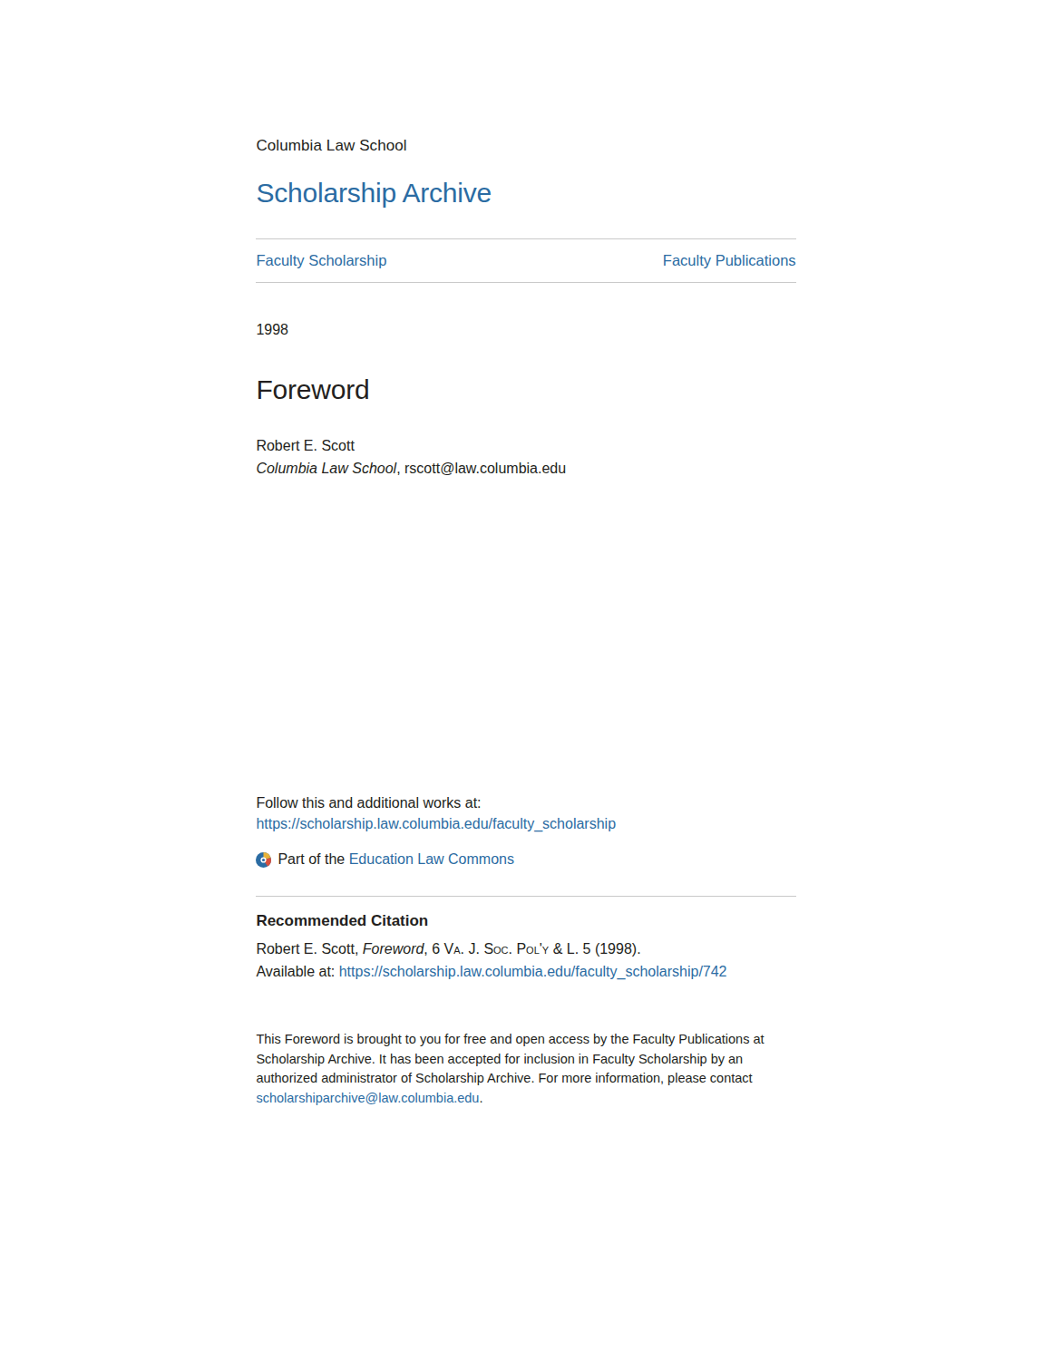Columbia Law School
Scholarship Archive
Faculty Scholarship Faculty Publications
1998
Foreword
Robert E. Scott
Columbia Law School, rscott@law.columbia.edu
Follow this and additional works at: https://scholarship.law.columbia.edu/faculty_scholarship
Part of the Education Law Commons
Recommended Citation
Robert E. Scott, Foreword, 6 Va. J. Soc. Pol'y & L. 5 (1998).
Available at: https://scholarship.law.columbia.edu/faculty_scholarship/742
This Foreword is brought to you for free and open access by the Faculty Publications at Scholarship Archive. It has been accepted for inclusion in Faculty Scholarship by an authorized administrator of Scholarship Archive. For more information, please contact scholarshiparchive@law.columbia.edu.